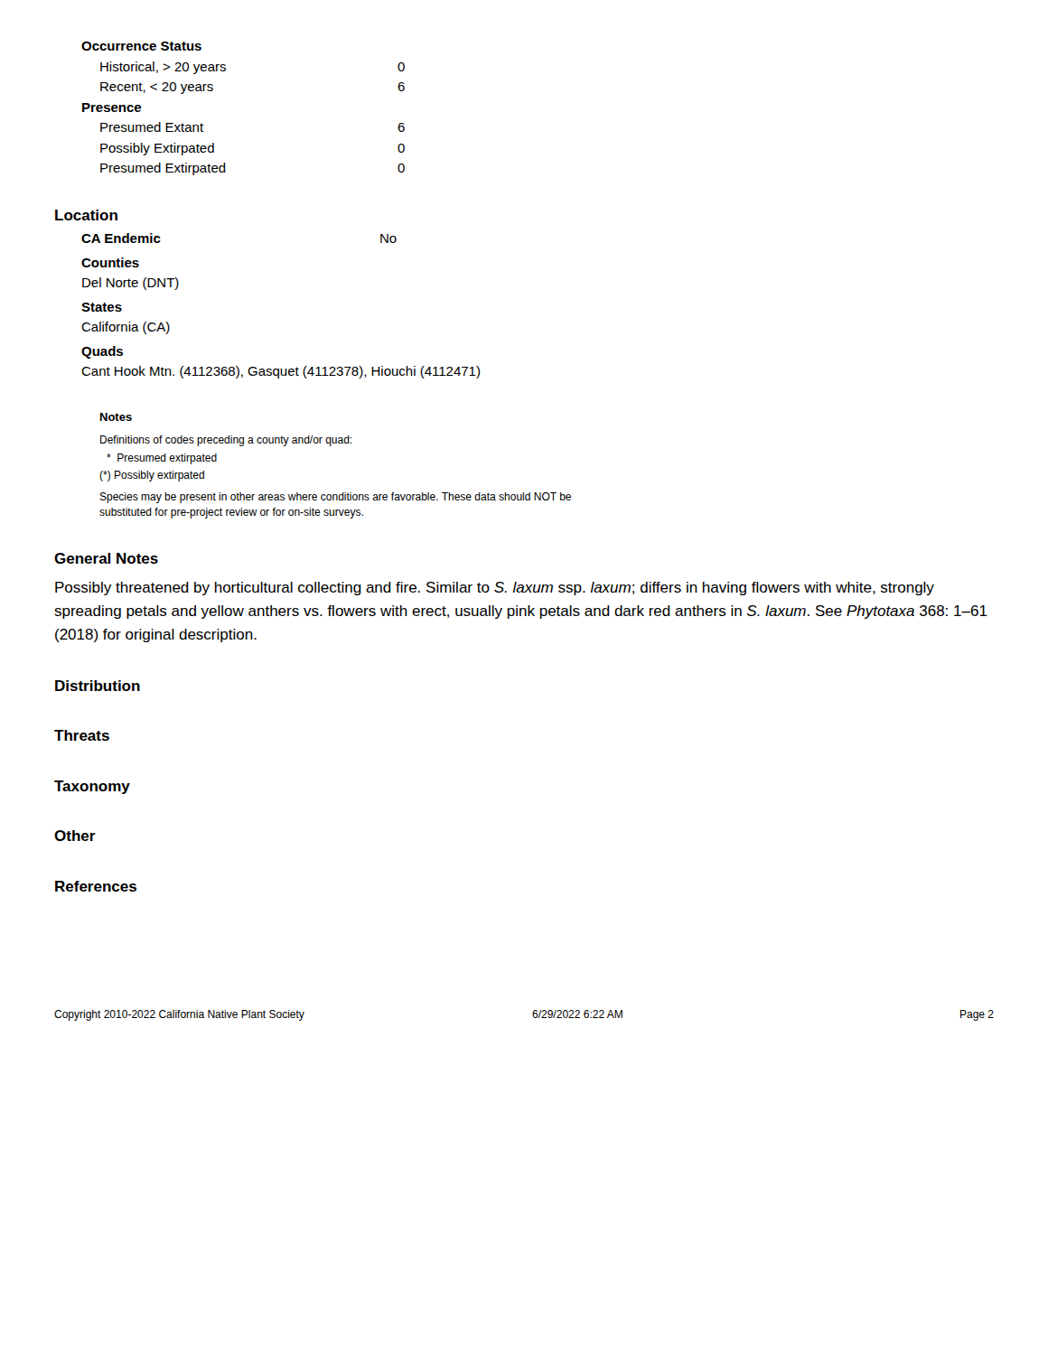Occurrence Status
Historical, > 20 years 0
Recent, < 20 years 6
Presence
Presumed Extant 6
Possibly Extirpated 0
Presumed Extirpated 0
Location
CA Endemic No
Counties
Del Norte (DNT)
States
California (CA)
Quads
Cant Hook Mtn. (4112368), Gasquet (4112378), Hiouchi (4112471)
Notes
Definitions of codes preceding a county and/or quad:
* Presumed extirpated
(*) Possibly extirpated
Species may be present in other areas where conditions are favorable. These data should NOT be
substituted for pre-project review or for on-site surveys.
General Notes
Possibly threatened by horticultural collecting and fire. Similar to S. laxum ssp. laxum; differs in having flowers with white, strongly spreading petals and yellow anthers vs. flowers with erect, usually pink petals and dark red anthers in S. laxum. See Phytotaxa 368: 1–61 (2018) for original description.
Distribution
Threats
Taxonomy
Other
References
Copyright 2010-2022 California Native Plant Society 6/29/2022 6:22 AM Page 2